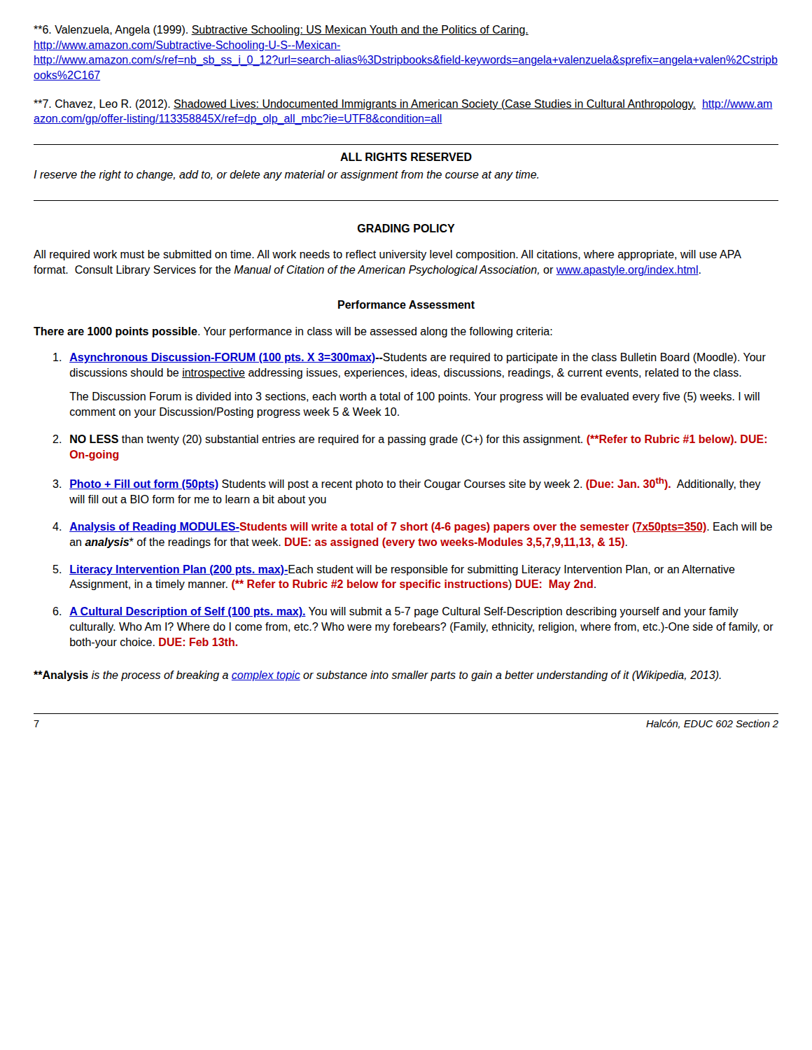**6. Valenzuela, Angela (1999). Subtractive Schooling: US Mexican Youth and the Politics of Caring.
http://www.amazon.com/Subtractive-Schooling-U-S--Mexican-
http://www.amazon.com/s/ref=nb_sb_ss_i_0_12?url=search-alias%3Dstripbooks&field-keywords=angela+valenzuela&sprefix=angela+valen%2Cstripbooks%2C167
**7. Chavez, Leo R. (2012). Shadowed Lives: Undocumented Immigrants in American Society (Case Studies in Cultural Anthropology. http://www.amazon.com/gp/offer-listing/113358845X/ref=dp_olp_all_mbc?ie=UTF8&condition=all
ALL RIGHTS RESERVED
I reserve the right to change, add to, or delete any material or assignment from the course at any time.
GRADING POLICY
All required work must be submitted on time. All work needs to reflect university level composition. All citations, where appropriate, will use APA format. Consult Library Services for the Manual of Citation of the American Psychological Association, or www.apastyle.org/index.html.
Performance Assessment
There are 1000 points possible. Your performance in class will be assessed along the following criteria:
Asynchronous Discussion-FORUM (100 pts. X 3=300max)--Students are required to participate in the class Bulletin Board (Moodle). Your discussions should be introspective addressing issues, experiences, ideas, discussions, readings, & current events, related to the class.
The Discussion Forum is divided into 3 sections, each worth a total of 100 points. Your progress will be evaluated every five (5) weeks. I will comment on your Discussion/Posting progress week 5 & Week 10.
NO LESS than twenty (20) substantial entries are required for a passing grade (C+) for this assignment. (**Refer to Rubric #1 below). DUE: On-going
Photo + Fill out form (50pts) Students will post a recent photo to their Cougar Courses site by week 2. (Due: Jan. 30th). Additionally, they will fill out a BIO form for me to learn a bit about you
Analysis of Reading MODULES-Students will write a total of 7 short (4-6 pages) papers over the semester (7x50pts=350). Each will be an analysis* of the readings for that week. DUE: as assigned (every two weeks-Modules 3,5,7,9,11,13, & 15).
Literacy Intervention Plan (200 pts. max)-Each student will be responsible for submitting Literacy Intervention Plan, or an Alternative Assignment, in a timely manner. (** Refer to Rubric #2 below for specific instructions) DUE: May 2nd.
A Cultural Description of Self (100 pts. max). You will submit a 5-7 page Cultural Self-Description describing yourself and your family culturally. Who Am I? Where do I come from, etc.? Who were my forebears? (Family, ethnicity, religion, where from, etc.)-One side of family, or both-your choice. DUE: Feb 13th.
**Analysis is the process of breaking a complex topic or substance into smaller parts to gain a better understanding of it (Wikipedia, 2013).
7 Halcón, EDUC 602 Section 2